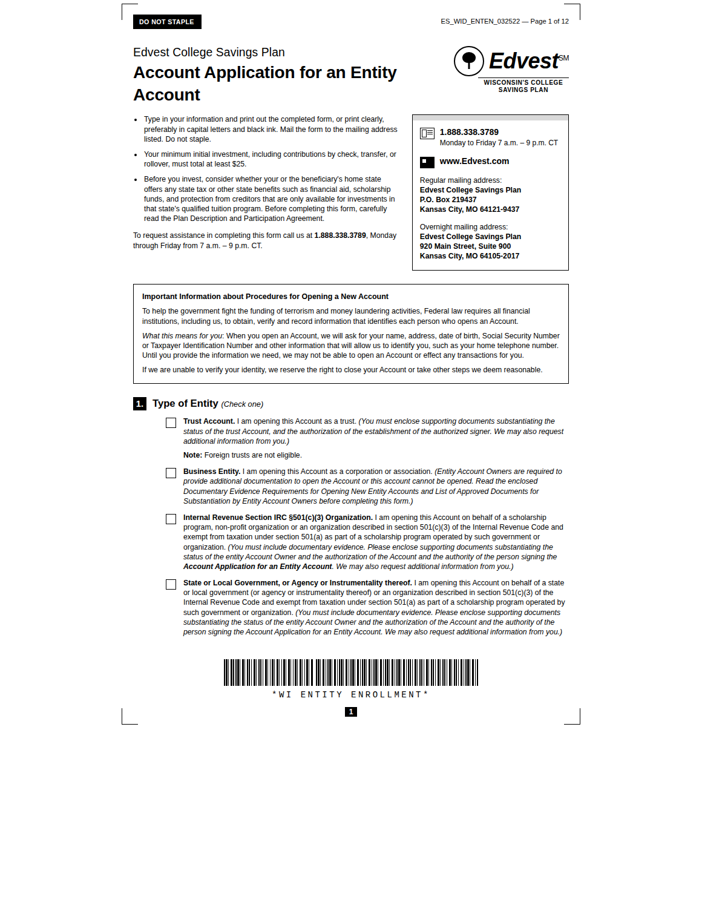DO NOT STAPLE ES_WID_ENTEN_032522 — Page 1 of 12
Edvest College Savings Plan
Account Application for an Entity Account
EdvestSM
WISCONSIN'S COLLEGE
SAVINGS PLAN
Type in your information and print out the completed form, or print clearly, preferably in capital letters and black ink. Mail the form to the mailing address listed. Do not staple.
Your minimum initial investment, including contributions by check, transfer, or rollover, must total at least $25.
Before you invest, consider whether your or the beneficiary's home state offers any state tax or other state benefits such as financial aid, scholarship funds, and protection from creditors that are only available for investments in that state's qualified tuition program. Before completing this form, carefully read the Plan Description and Participation Agreement.
To request assistance in completing this form call us at 1.888.338.3789, Monday through Friday from 7 a.m. – 9 p.m. CT.
1.888.338.3789
Monday to Friday 7 a.m. – 9 p.m. CT
www.Edvest.com
Regular mailing address:
Edvest College Savings Plan
P.O. Box 219437
Kansas City, MO 64121-9437
Overnight mailing address:
Edvest College Savings Plan
920 Main Street, Suite 900
Kansas City, MO 64105-2017
Important Information about Procedures for Opening a New Account
To help the government fight the funding of terrorism and money laundering activities, Federal law requires all financial institutions, including us, to obtain, verify and record information that identifies each person who opens an Account.
What this means for you: When you open an Account, we will ask for your name, address, date of birth, Social Security Number or Taxpayer Identification Number and other information that will allow us to identify you, such as your home telephone number. Until you provide the information we need, we may not be able to open an Account or effect any transactions for you.
If we are unable to verify your identity, we reserve the right to close your Account or take other steps we deem reasonable.
1.
Type of Entity (Check one)
Trust Account. I am opening this Account as a trust. (You must enclose supporting documents substantiating the status of the trust Account, and the authorization of the establishment of the authorized signer. We may also request additional information from you.)
Note: Foreign trusts are not eligible.
Business Entity. I am opening this Account as a corporation or association. (Entity Account Owners are required to provide additional documentation to open the Account or this account cannot be opened. Read the enclosed Documentary Evidence Requirements for Opening New Entity Accounts and List of Approved Documents for Substantiation by Entity Account Owners before completing this form.)
Internal Revenue Section IRC §501(c)(3) Organization. I am opening this Account on behalf of a scholarship program, non-profit organization or an organization described in section 501(c)(3) of the Internal Revenue Code and exempt from taxation under section 501(a) as part of a scholarship program operated by such government or organization. (You must include documentary evidence. Please enclose supporting documents substantiating the status of the entity Account Owner and the authorization of the Account and the authority of the person signing the Account Application for an Entity Account. We may also request additional information from you.)
State or Local Government, or Agency or Instrumentality thereof. I am opening this Account on behalf of a state or local government (or agency or instrumentality thereof) or an organization described in section 501(c)(3) of the Internal Revenue Code and exempt from taxation under section 501(a) as part of a scholarship program operated by such government or organization. (You must include documentary evidence. Please enclose supporting documents substantiating the status of the entity Account Owner and the authorization of the Account and the authority of the person signing the Account Application for an Entity Account. We may also request additional information from you.)
*WI ENTITY ENROLLMENT*
1